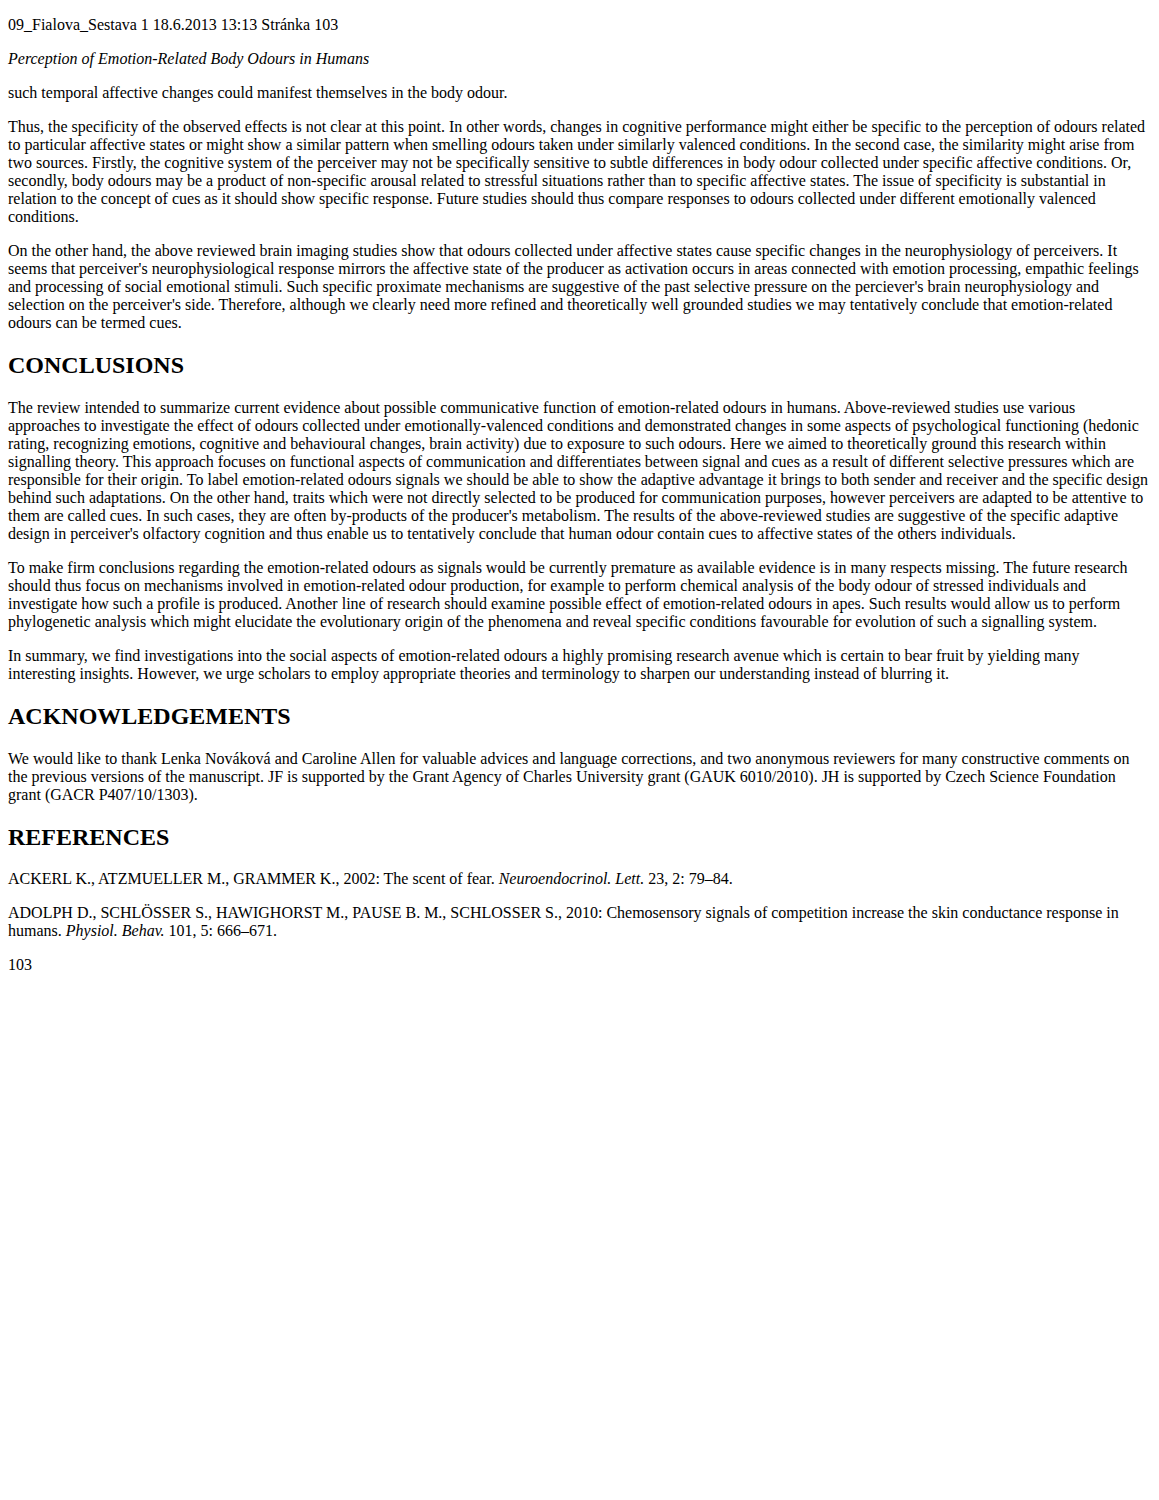09_Fialova_Sestava 1 18.6.2013 13:13 Stránka 103
Perception of Emotion-Related Body Odours in Humans
such temporal affective changes could manifest themselves in the body odour.
Thus, the specificity of the observed effects is not clear at this point. In other words, changes in cognitive performance might either be specific to the perception of odours related to particular affective states or might show a similar pattern when smelling odours taken under similarly valenced conditions. In the second case, the similarity might arise from two sources. Firstly, the cognitive system of the perceiver may not be specifically sensitive to subtle differences in body odour collected under specific affective conditions. Or, secondly, body odours may be a product of non-specific arousal related to stressful situations rather than to specific affective states. The issue of specificity is substantial in relation to the concept of cues as it should show specific response. Future studies should thus compare responses to odours collected under different emotionally valenced conditions.
On the other hand, the above reviewed brain imaging studies show that odours collected under affective states cause specific changes in the neurophysiology of perceivers. It seems that perceiver's neurophysiological response mirrors the affective state of the producer as activation occurs in areas connected with emotion processing, empathic feelings and processing of social emotional stimuli. Such specific proximate mechanisms are suggestive of the past selective pressure on the perciever's brain neurophysiology and selection on the perceiver's side. Therefore, although we clearly need more refined and theoretically well grounded studies we may tentatively conclude that emotion-related odours can be termed cues.
CONCLUSIONS
The review intended to summarize current evidence about possible communicative function of emotion-related odours in humans. Above-reviewed studies use various approaches to investigate the effect of odours collected under emotionally-valenced conditions and demonstrated changes in some aspects of psychological functioning (hedonic rating, recognizing emotions, cognitive and behavioural changes, brain activity) due to exposure to such odours. Here we aimed to theoretically ground this research within signalling theory. This approach focuses on functional aspects of communication and differentiates between signal and cues as a result of different selective pressures which are responsible for their origin. To label emotion-related odours signals we should be able to show the adaptive advantage it brings to both sender and receiver and the specific design behind such adaptations. On the other hand, traits which were not directly selected to be produced for communication purposes, however perceivers are adapted to be attentive to them are called cues. In such cases, they are often by-products of the producer's metabolism. The results of the above-reviewed studies are suggestive of the specific adaptive design in perceiver's olfactory cognition and thus enable us to tentatively conclude that human odour contain cues to affective states of the others individuals.
To make firm conclusions regarding the emotion-related odours as signals would be currently premature as available evidence is in many respects missing. The future research should thus focus on mechanisms involved in emotion-related odour production, for example to perform chemical analysis of the body odour of stressed individuals and investigate how such a profile is produced. Another line of research should examine possible effect of emotion-related odours in apes. Such results would allow us to perform phylogenetic analysis which might elucidate the evolutionary origin of the phenomena and reveal specific conditions favourable for evolution of such a signalling system.
In summary, we find investigations into the social aspects of emotion-related odours a highly promising research avenue which is certain to bear fruit by yielding many interesting insights. However, we urge scholars to employ appropriate theories and terminology to sharpen our understanding instead of blurring it.
ACKNOWLEDGEMENTS
We would like to thank Lenka Nováková and Caroline Allen for valuable advices and language corrections, and two anonymous reviewers for many constructive comments on the previous versions of the manuscript. JF is supported by the Grant Agency of Charles University grant (GAUK 6010/2010). JH is supported by Czech Science Foundation grant (GACR P407/10/1303).
REFERENCES
ACKERL K., ATZMUELLER M., GRAMMER K., 2002: The scent of fear. Neuroendocrinol. Lett. 23, 2: 79–84.
ADOLPH D., SCHLÖSSER S., HAWIGHORST M., PAUSE B. M., SCHLOSSER S., 2010: Chemosensory signals of competition increase the skin conductance response in humans. Physiol. Behav. 101, 5: 666–671.
103